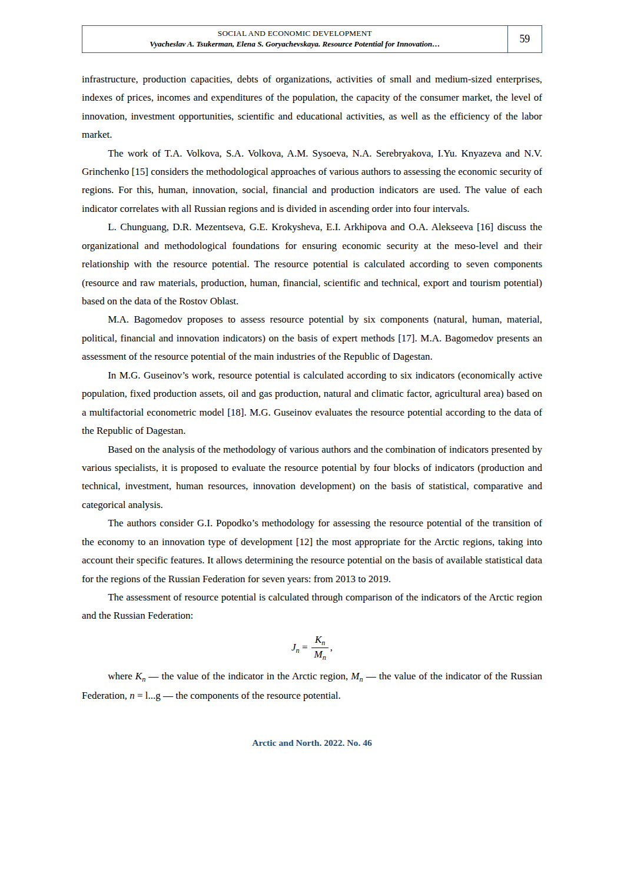SOCIAL AND ECONOMIC DEVELOPMENT
Vyacheslav A. Tsukerman, Elena S. Goryachevskaya. Resource Potential for Innovation…
59
infrastructure, production capacities, debts of organizations, activities of small and medium-sized enterprises, indexes of prices, incomes and expenditures of the population, the capacity of the consumer market, the level of innovation, investment opportunities, scientific and educational activities, as well as the efficiency of the labor market.
The work of T.A. Volkova, S.A. Volkova, A.M. Sysoeva, N.A. Serebryakova, I.Yu. Knyazeva and N.V. Grinchenko [15] considers the methodological approaches of various authors to assessing the economic security of regions. For this, human, innovation, social, financial and production indicators are used. The value of each indicator correlates with all Russian regions and is divided in ascending order into four intervals.
L. Chunguang, D.R. Mezentseva, G.E. Krokysheva, E.I. Arkhipova and O.A. Alekseeva [16] discuss the organizational and methodological foundations for ensuring economic security at the meso-level and their relationship with the resource potential. The resource potential is calculated according to seven components (resource and raw materials, production, human, financial, scientific and technical, export and tourism potential) based on the data of the Rostov Oblast.
M.A. Bagomedov proposes to assess resource potential by six components (natural, human, material, political, financial and innovation indicators) on the basis of expert methods [17]. M.A. Bagomedov presents an assessment of the resource potential of the main industries of the Republic of Dagestan.
In M.G. Guseinov’s work, resource potential is calculated according to six indicators (economically active population, fixed production assets, oil and gas production, natural and climatic factor, agricultural area) based on a multifactorial econometric model [18]. M.G. Guseinov evaluates the resource potential according to the data of the Republic of Dagestan.
Based on the analysis of the methodology of various authors and the combination of indicators presented by various specialists, it is proposed to evaluate the resource potential by four blocks of indicators (production and technical, investment, human resources, innovation development) on the basis of statistical, comparative and categorical analysis.
The authors consider G.I. Popodko’s methodology for assessing the resource potential of the transition of the economy to an innovation type of development [12] the most appropriate for the Arctic regions, taking into account their specific features. It allows determining the resource potential on the basis of available statistical data for the regions of the Russian Federation for seven years: from 2013 to 2019.
The assessment of resource potential is calculated through comparison of the indicators of the Arctic region and the Russian Federation:
Jn = Kn Mn ,
where Kn — the value of the indicator in the Arctic region, Mn — the value of the indicator of the Russian Federation, n = l...g — the components of the resource potential.
Arctic and North. 2022. No. 46